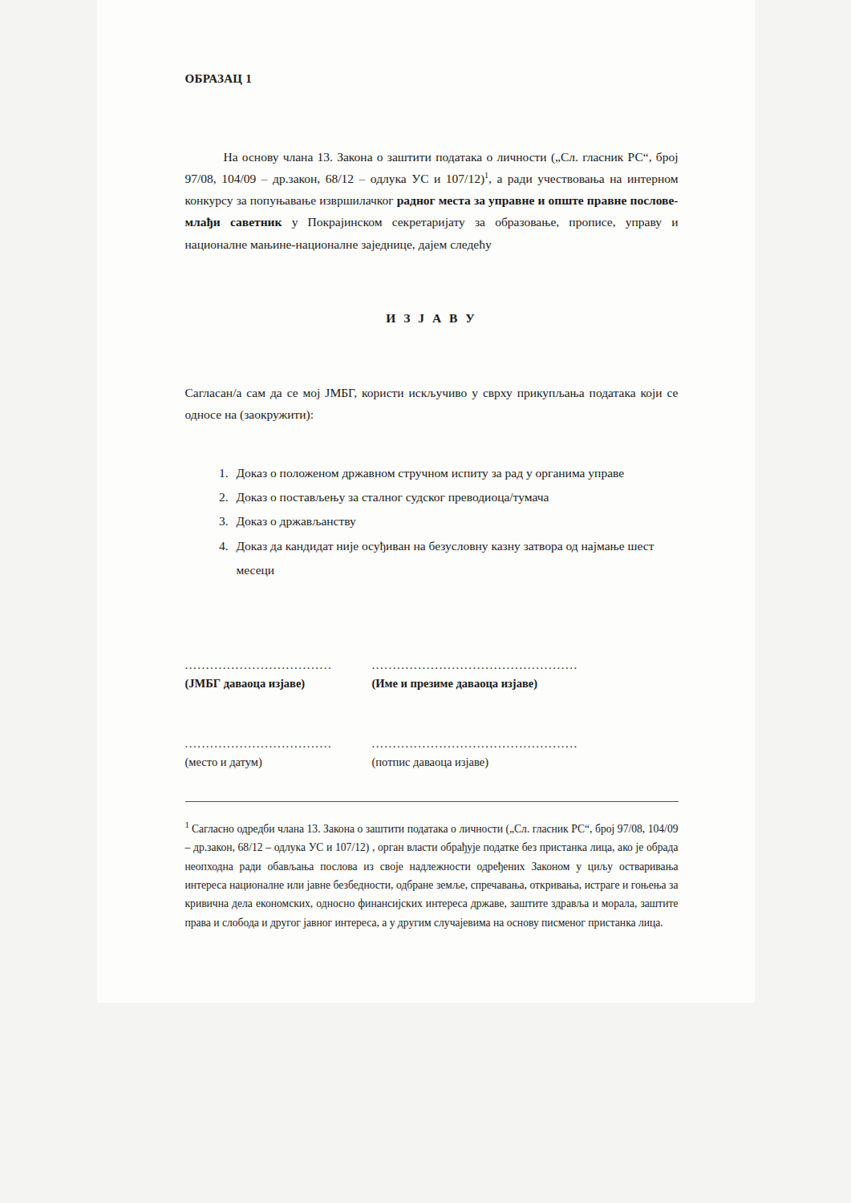ОБРАЗАЦ 1
На основу члана 13. Закона о заштити података о личности („Сл. гласник РС“, број 97/08, 104/09 – др.закон, 68/12 – одлука УС и 107/12)1, а ради учествовања на интерном конкурсу за попуњавање извршилачког радног места за управне и опште правне послове-млађи саветник у Покрајинском секретаријату за образовање, прописе, управу и националне мањине-националне заједнице, дајем следећу
И З Ј А В У
Сагласан/а сам да се мој ЈМБГ, користи искључиво у сврху прикупљања података који се односе на (заокружити):
Доказ о положеном државном стручном испиту за рад у органима управе
Доказ о постављењу за сталног судског преводиоца/тумача
Доказ о држављанству
Доказ да кандидат није осуђиван на безусловну казну затвора од најмање шест месеци
...................................
(ЈМБГ даваоца изјаве)
.................................................
(Име и презиме даваоца изјаве)
...................................
(место и датум)
.................................................
(потпис даваоца изјаве)
1 Сагласно одредби члана 13. Закона о заштити података о личности („Сл. гласник РС“, број 97/08, 104/09 – др.закон, 68/12 – одлука УС и 107/12) , орган власти обрађује податке без пристанка лица, ако је обрада неопходна ради обављања послова из своје надлежности одређених Законом у циљу остваривања интереса националне или јавне безбедности, одбране земље, спречавања, откривања, истраге и гоњења за кривична дела економских, односно финансијских интереса државе, заштите здравља и морала, заштите права и слобода и другог јавног интереса, а у другим случајевима на основу писменог пристанка лица.